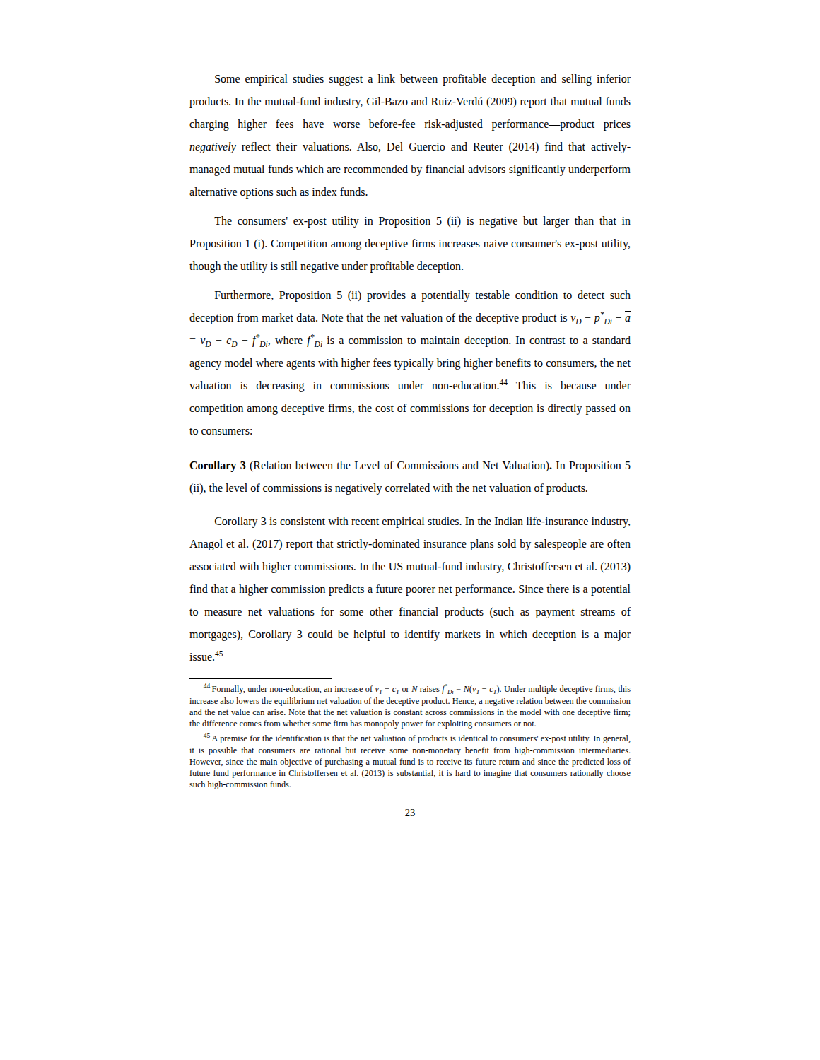Some empirical studies suggest a link between profitable deception and selling inferior products. In the mutual-fund industry, Gil-Bazo and Ruiz-Verdú (2009) report that mutual funds charging higher fees have worse before-fee risk-adjusted performance—product prices negatively reflect their valuations. Also, Del Guercio and Reuter (2014) find that actively-managed mutual funds which are recommended by financial advisors significantly underperform alternative options such as index funds.
The consumers' ex-post utility in Proposition 5 (ii) is negative but larger than that in Proposition 1 (i). Competition among deceptive firms increases naive consumer's ex-post utility, though the utility is still negative under profitable deception.
Furthermore, Proposition 5 (ii) provides a potentially testable condition to detect such deception from market data. Note that the net valuation of the deceptive product is vD − p*Di − a = vD − cD − f*Di, where f*Di is a commission to maintain deception. In contrast to a standard agency model where agents with higher fees typically bring higher benefits to consumers, the net valuation is decreasing in commissions under non-education.44 This is because under competition among deceptive firms, the cost of commissions for deception is directly passed on to consumers:
Corollary 3 (Relation between the Level of Commissions and Net Valuation). In Proposition 5 (ii), the level of commissions is negatively correlated with the net valuation of products.
Corollary 3 is consistent with recent empirical studies. In the Indian life-insurance industry, Anagol et al. (2017) report that strictly-dominated insurance plans sold by salespeople are often associated with higher commissions. In the US mutual-fund industry, Christoffersen et al. (2013) find that a higher commission predicts a future poorer net performance. Since there is a potential to measure net valuations for some other financial products (such as payment streams of mortgages), Corollary 3 could be helpful to identify markets in which deception is a major issue.45
44 Formally, under non-education, an increase of vT − cT or N raises f*Di = N(vT − cT). Under multiple deceptive firms, this increase also lowers the equilibrium net valuation of the deceptive product. Hence, a negative relation between the commission and the net value can arise. Note that the net valuation is constant across commissions in the model with one deceptive firm; the difference comes from whether some firm has monopoly power for exploiting consumers or not.
45 A premise for the identification is that the net valuation of products is identical to consumers' ex-post utility. In general, it is possible that consumers are rational but receive some non-monetary benefit from high-commission intermediaries. However, since the main objective of purchasing a mutual fund is to receive its future return and since the predicted loss of future fund performance in Christoffersen et al. (2013) is substantial, it is hard to imagine that consumers rationally choose such high-commission funds.
23